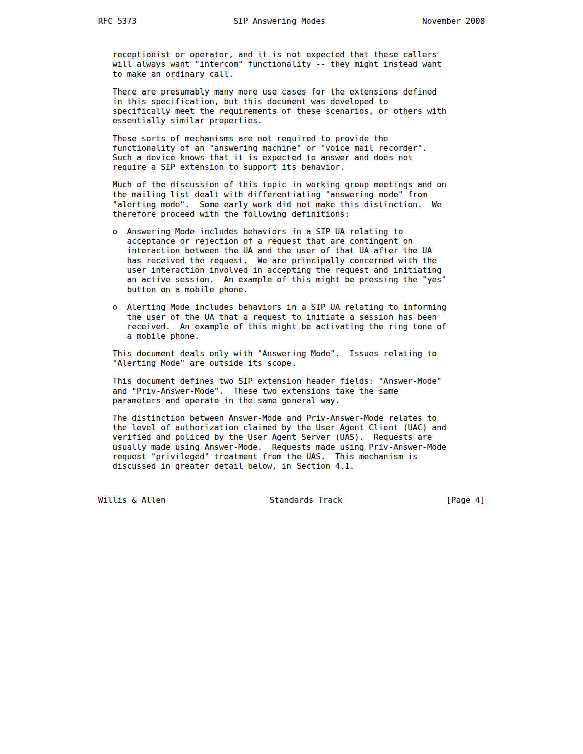RFC 5373 SIP Answering Modes November 2008
receptionist or operator, and it is not expected that these callers will always want "intercom" functionality -- they might instead want to make an ordinary call.
There are presumably many more use cases for the extensions defined in this specification, but this document was developed to specifically meet the requirements of these scenarios, or others with essentially similar properties.
These sorts of mechanisms are not required to provide the functionality of an "answering machine" or "voice mail recorder". Such a device knows that it is expected to answer and does not require a SIP extension to support its behavior.
Much of the discussion of this topic in working group meetings and on the mailing list dealt with differentiating "answering mode" from "alerting mode". Some early work did not make this distinction. We therefore proceed with the following definitions:
o Answering Mode includes behaviors in a SIP UA relating to acceptance or rejection of a request that are contingent on interaction between the UA and the user of that UA after the UA has received the request. We are principally concerned with the user interaction involved in accepting the request and initiating an active session. An example of this might be pressing the "yes" button on a mobile phone.
o Alerting Mode includes behaviors in a SIP UA relating to informing the user of the UA that a request to initiate a session has been received. An example of this might be activating the ring tone of a mobile phone.
This document deals only with "Answering Mode". Issues relating to "Alerting Mode" are outside its scope.
This document defines two SIP extension header fields: "Answer-Mode" and "Priv-Answer-Mode". These two extensions take the same parameters and operate in the same general way.
The distinction between Answer-Mode and Priv-Answer-Mode relates to the level of authorization claimed by the User Agent Client (UAC) and verified and policed by the User Agent Server (UAS). Requests are usually made using Answer-Mode. Requests made using Priv-Answer-Mode request "privileged" treatment from the UAS. This mechanism is discussed in greater detail below, in Section 4.1.
Willis & Allen Standards Track [Page 4]